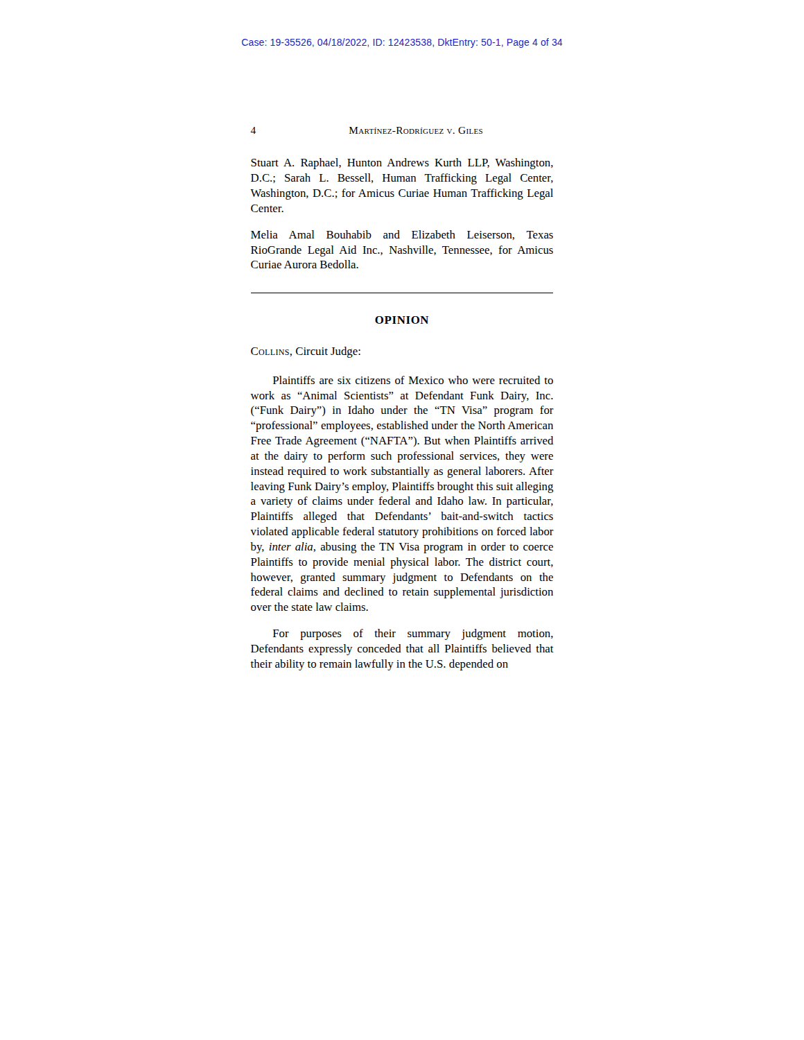Case: 19-35526, 04/18/2022, ID: 12423538, DktEntry: 50-1, Page 4 of 34
4 Martínez-Rodríguez v. Giles
Stuart A. Raphael, Hunton Andrews Kurth LLP, Washington, D.C.; Sarah L. Bessell, Human Trafficking Legal Center, Washington, D.C.; for Amicus Curiae Human Trafficking Legal Center.
Melia Amal Bouhabib and Elizabeth Leiserson, Texas RioGrande Legal Aid Inc., Nashville, Tennessee, for Amicus Curiae Aurora Bedolla.
OPINION
Collins, Circuit Judge:
Plaintiffs are six citizens of Mexico who were recruited to work as “Animal Scientists” at Defendant Funk Dairy, Inc. (“Funk Dairy”) in Idaho under the “TN Visa” program for “professional” employees, established under the North American Free Trade Agreement (“NAFTA”). But when Plaintiffs arrived at the dairy to perform such professional services, they were instead required to work substantially as general laborers. After leaving Funk Dairy’s employ, Plaintiffs brought this suit alleging a variety of claims under federal and Idaho law. In particular, Plaintiffs alleged that Defendants’ bait-and-switch tactics violated applicable federal statutory prohibitions on forced labor by, inter alia, abusing the TN Visa program in order to coerce Plaintiffs to provide menial physical labor. The district court, however, granted summary judgment to Defendants on the federal claims and declined to retain supplemental jurisdiction over the state law claims.
For purposes of their summary judgment motion, Defendants expressly conceded that all Plaintiffs believed that their ability to remain lawfully in the U.S. depended on